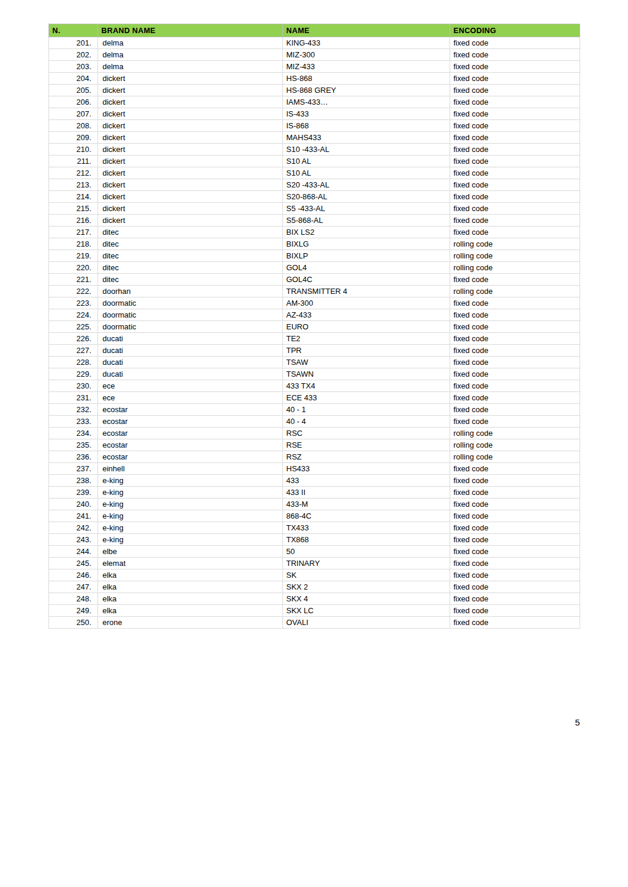| N. | BRAND NAME | NAME | ENCODING |
| --- | --- | --- | --- |
| 201. | delma | KING-433 | fixed code |
| 202. | delma | MIZ-300 | fixed code |
| 203. | delma | MIZ-433 | fixed code |
| 204. | dickert | HS-868 | fixed code |
| 205. | dickert | HS-868 GREY | fixed code |
| 206. | dickert | IAMS-433… | fixed code |
| 207. | dickert | IS-433 | fixed code |
| 208. | dickert | IS-868 | fixed code |
| 209. | dickert | MAHS433 | fixed code |
| 210. | dickert | S10 -433-AL | fixed code |
| 211. | dickert | S10 AL | fixed code |
| 212. | dickert | S10 AL | fixed code |
| 213. | dickert | S20 -433-AL | fixed code |
| 214. | dickert | S20-868-AL | fixed code |
| 215. | dickert | S5 -433-AL | fixed code |
| 216. | dickert | S5-868-AL | fixed code |
| 217. | ditec | BIX LS2 | fixed code |
| 218. | ditec | BIXLG | rolling code |
| 219. | ditec | BIXLP | rolling code |
| 220. | ditec | GOL4 | rolling code |
| 221. | ditec | GOL4C | fixed code |
| 222. | doorhan | TRANSMITTER 4 | rolling code |
| 223. | doormatic | AM-300 | fixed code |
| 224. | doormatic | AZ-433 | fixed code |
| 225. | doormatic | EURO | fixed code |
| 226. | ducati | TE2 | fixed code |
| 227. | ducati | TPR | fixed code |
| 228. | ducati | TSAW | fixed code |
| 229. | ducati | TSAWN | fixed code |
| 230. | ece | 433 TX4 | fixed code |
| 231. | ece | ECE 433 | fixed code |
| 232. | ecostar | 40 - 1 | fixed code |
| 233. | ecostar | 40 - 4 | fixed code |
| 234. | ecostar | RSC | rolling code |
| 235. | ecostar | RSE | rolling code |
| 236. | ecostar | RSZ | rolling code |
| 237. | einhell | HS433 | fixed code |
| 238. | e-king | 433 | fixed code |
| 239. | e-king | 433 II | fixed code |
| 240. | e-king | 433-M | fixed code |
| 241. | e-king | 868-4C | fixed code |
| 242. | e-king | TX433 | fixed code |
| 243. | e-king | TX868 | fixed code |
| 244. | elbe | 50 | fixed code |
| 245. | elemat | TRINARY | fixed code |
| 246. | elka | SK | fixed code |
| 247. | elka | SKX 2 | fixed code |
| 248. | elka | SKX 4 | fixed code |
| 249. | elka | SKX LC | fixed code |
| 250. | erone | OVALI | fixed code |
5